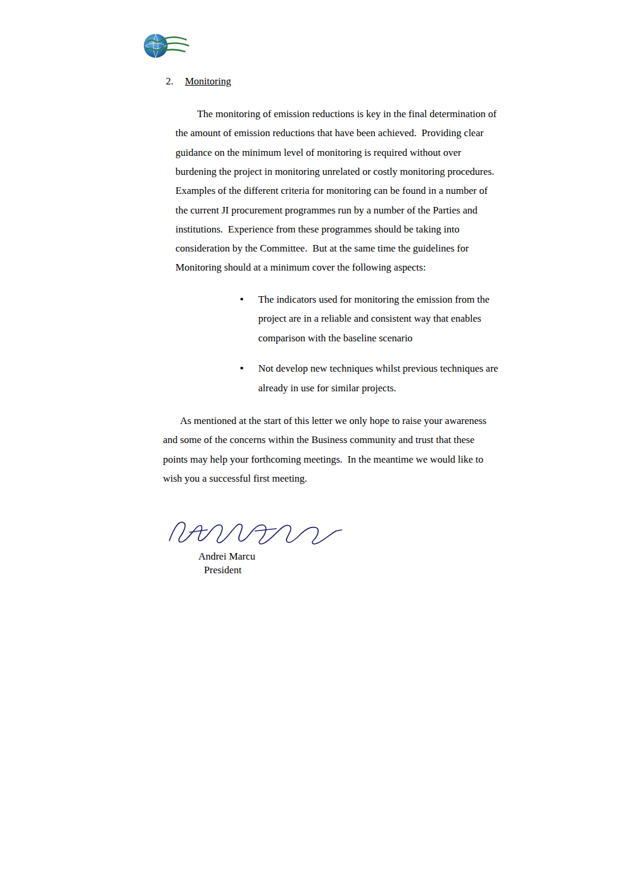2. Monitoring
The monitoring of emission reductions is key in the final determination of the amount of emission reductions that have been achieved. Providing clear guidance on the minimum level of monitoring is required without over burdening the project in monitoring unrelated or costly monitoring procedures. Examples of the different criteria for monitoring can be found in a number of the current JI procurement programmes run by a number of the Parties and institutions. Experience from these programmes should be taking into consideration by the Committee. But at the same time the guidelines for Monitoring should at a minimum cover the following aspects:
The indicators used for monitoring the emission from the project are in a reliable and consistent way that enables comparison with the baseline scenario
Not develop new techniques whilst previous techniques are already in use for similar projects.
As mentioned at the start of this letter we only hope to raise your awareness and some of the concerns within the Business community and trust that these points may help your forthcoming meetings. In the meantime we would like to wish you a successful first meeting.
Andrei Marcu President